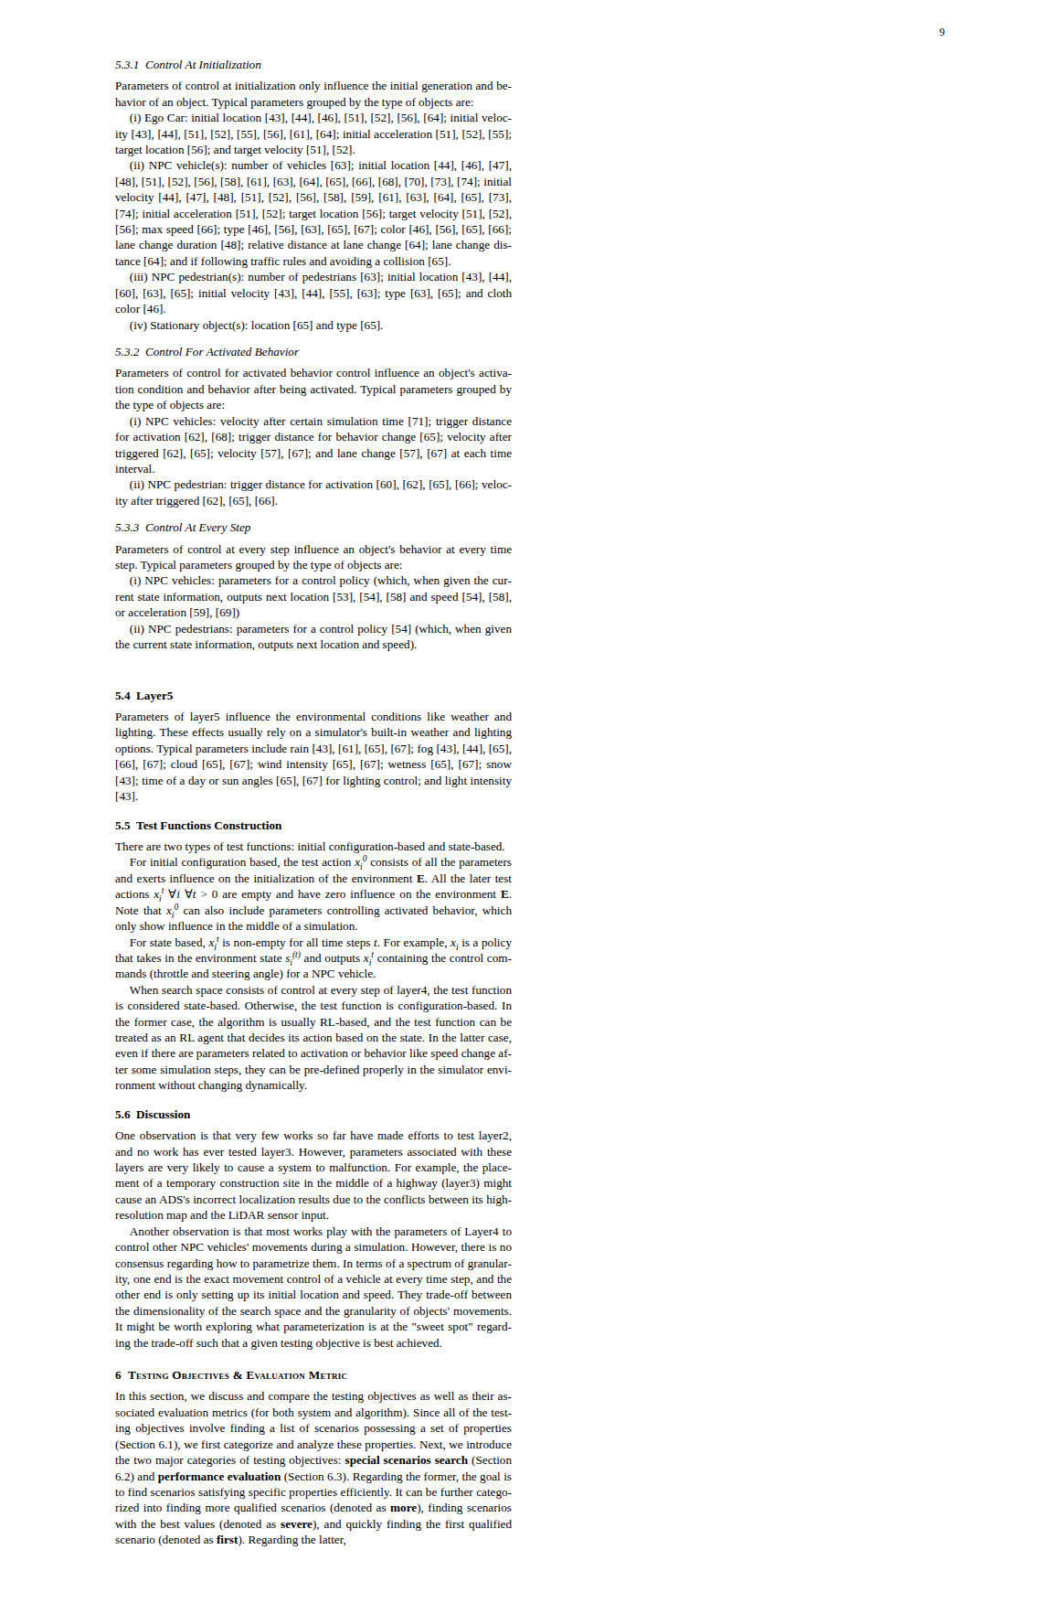9
5.3.1 Control At Initialization
Parameters of control at initialization only influence the initial generation and behavior of an object. Typical parameters grouped by the type of objects are:
(i) Ego Car: initial location [43], [44], [46], [51], [52], [56], [64]; initial velocity [43], [44], [51], [52], [55], [56], [61], [64]; initial acceleration [51], [52], [55]; target location [56]; and target velocity [51], [52].
(ii) NPC vehicle(s): number of vehicles [63]; initial location [44], [46], [47], [48], [51], [52], [56], [58], [61], [63], [64], [65], [66], [68], [70], [73], [74]; initial velocity [44], [47], [48], [51], [52], [56], [58], [59], [61], [63], [64], [65], [73], [74]; initial acceleration [51], [52]; target location [56]; target velocity [51], [52], [56]; max speed [66]; type [46], [56], [63], [65], [67]; color [46], [56], [65], [66]; lane change duration [48]; relative distance at lane change [64]; lane change distance [64]; and if following traffic rules and avoiding a collision [65].
(iii) NPC pedestrian(s): number of pedestrians [63]; initial location [43], [44], [60], [63], [65]; initial velocity [43], [44], [55], [63]; type [63], [65]; and cloth color [46].
(iv) Stationary object(s): location [65] and type [65].
5.3.2 Control For Activated Behavior
Parameters of control for activated behavior control influence an object's activation condition and behavior after being activated. Typical parameters grouped by the type of objects are:
(i) NPC vehicles: velocity after certain simulation time [71]; trigger distance for activation [62], [68]; trigger distance for behavior change [65]; velocity after triggered [62], [65]; velocity [57], [67]; and lane change [57], [67] at each time interval.
(ii) NPC pedestrian: trigger distance for activation [60], [62], [65], [66]; velocity after triggered [62], [65], [66].
5.3.3 Control At Every Step
Parameters of control at every step influence an object's behavior at every time step. Typical parameters grouped by the type of objects are:
(i) NPC vehicles: parameters for a control policy (which, when given the current state information, outputs next location [53], [54], [58] and speed [54], [58], or acceleration [59], [69])
(ii) NPC pedestrians: parameters for a control policy [54] (which, when given the current state information, outputs next location and speed).
5.4 Layer5
Parameters of layer5 influence the environmental conditions like weather and lighting. These effects usually rely on a simulator's built-in weather and lighting options. Typical parameters include rain [43], [61], [65], [67]; fog [43], [44], [65], [66], [67]; cloud [65], [67]; wind intensity [65], [67]; wetness [65], [67]; snow [43]; time of a day or sun angles [65], [67] for lighting control; and light intensity [43].
5.5 Test Functions Construction
There are two types of test functions: initial configuration-based and state-based.
For initial configuration based, the test action xi0 consists of all the parameters and exerts influence on the initialization of the environment E. All the later test actions xit ∀i ∀t > 0 are empty and have zero influence on the environment E. Note that xi0 can also include parameters controlling activated behavior, which only show influence in the middle of a simulation.
For state based, xit is non-empty for all time steps t. For example, xi is a policy that takes in the environment state si(t) and outputs xit containing the control commands (throttle and steering angle) for a NPC vehicle.
When search space consists of control at every step of layer4, the test function is considered state-based. Otherwise, the test function is configuration-based. In the former case, the algorithm is usually RL-based, and the test function can be treated as an RL agent that decides its action based on the state. In the latter case, even if there are parameters related to activation or behavior like speed change after some simulation steps, they can be pre-defined properly in the simulator environment without changing dynamically.
5.6 Discussion
One observation is that very few works so far have made efforts to test layer2, and no work has ever tested layer3. However, parameters associated with these layers are very likely to cause a system to malfunction. For example, the placement of a temporary construction site in the middle of a highway (layer3) might cause an ADS's incorrect localization results due to the conflicts between its high-resolution map and the LiDAR sensor input.
Another observation is that most works play with the parameters of Layer4 to control other NPC vehicles' movements during a simulation. However, there is no consensus regarding how to parametrize them. In terms of a spectrum of granularity, one end is the exact movement control of a vehicle at every time step, and the other end is only setting up its initial location and speed. They trade-off between the dimensionality of the search space and the granularity of objects' movements. It might be worth exploring what parameterization is at the "sweet spot" regarding the trade-off such that a given testing objective is best achieved.
6 Testing Objectives & Evaluation Metric
In this section, we discuss and compare the testing objectives as well as their associated evaluation metrics (for both system and algorithm). Since all of the testing objectives involve finding a list of scenarios possessing a set of properties (Section 6.1), we first categorize and analyze these properties. Next, we introduce the two major categories of testing objectives: special scenarios search (Section 6.2) and performance evaluation (Section 6.3). Regarding the former, the goal is to find scenarios satisfying specific properties efficiently. It can be further categorized into finding more qualified scenarios (denoted as more), finding scenarios with the best values (denoted as severe), and quickly finding the first qualified scenario (denoted as first). Regarding the latter,